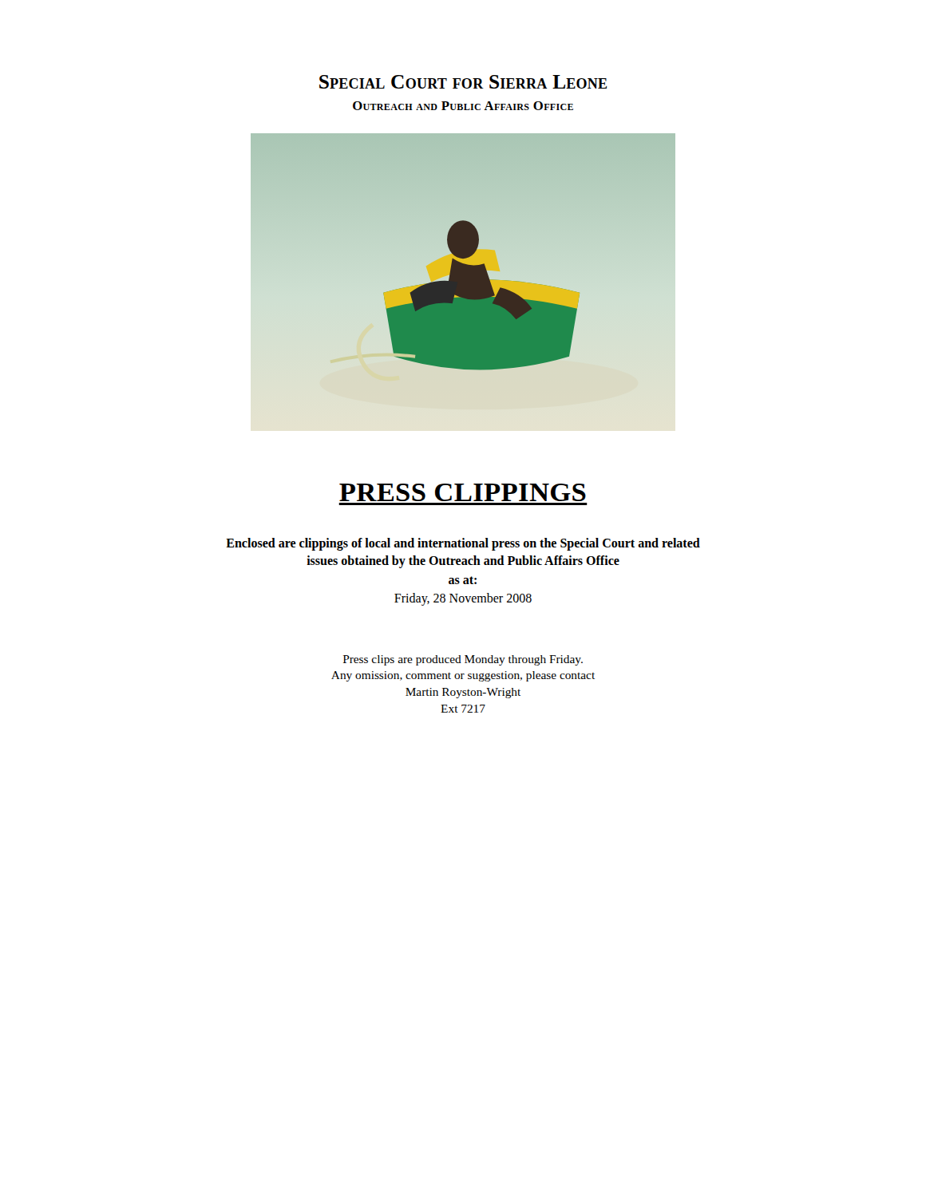Special Court for Sierra Leone
Outreach and Public Affairs Office
PRESS CLIPPINGS
Enclosed are clippings of local and international press on the Special Court and related issues obtained by the Outreach and Public Affairs Office as at: Friday, 28 November 2008
Press clips are produced Monday through Friday.
Any omission, comment or suggestion, please contact
Martin Royston-Wright
Ext 7217